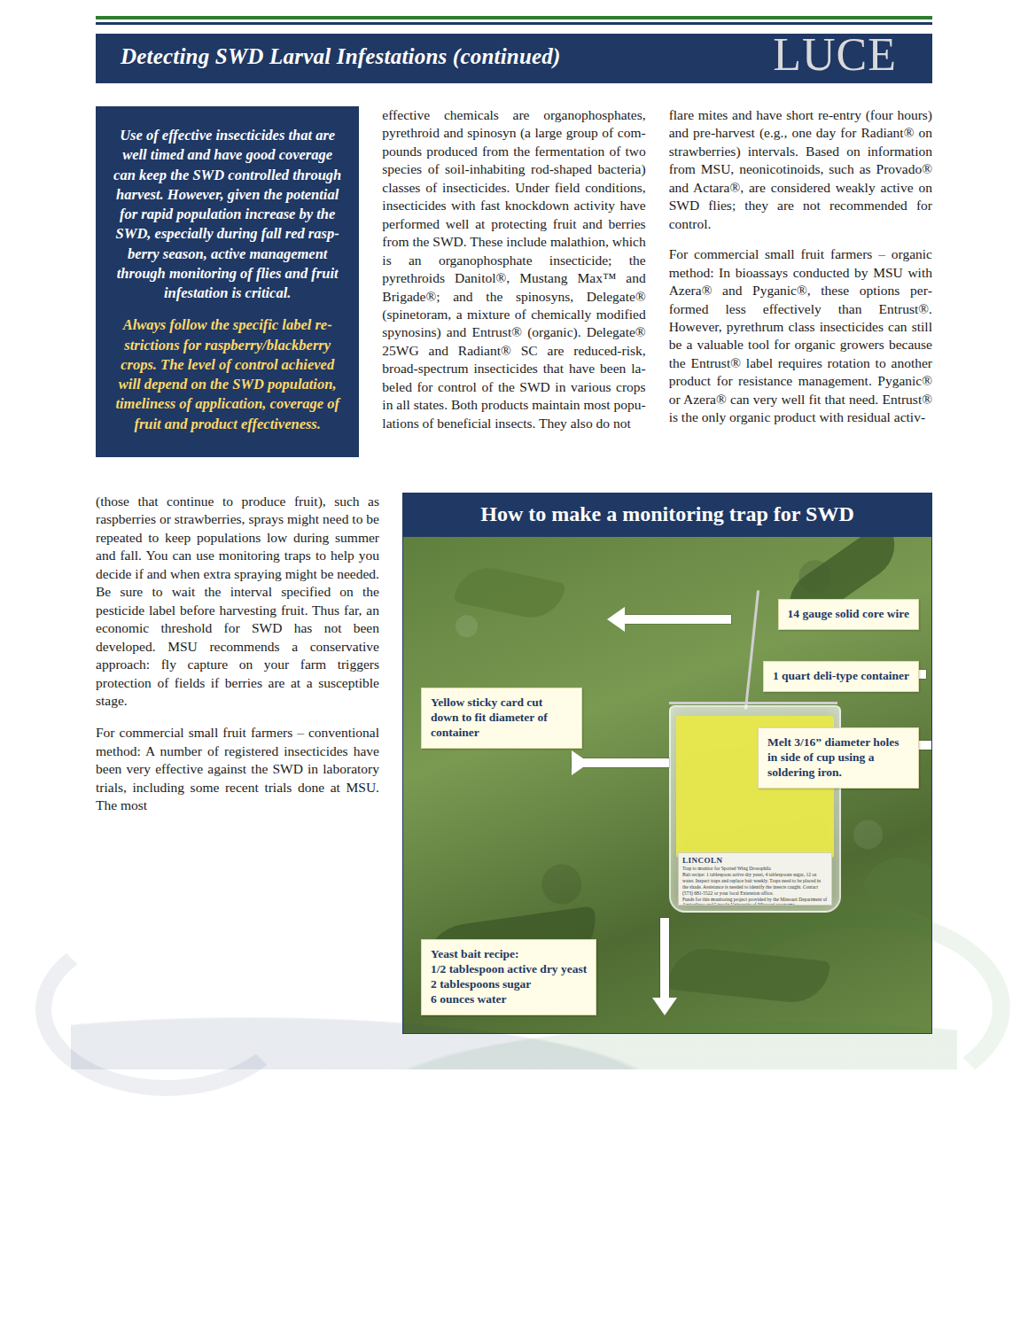Detecting SWD Larval Infestations (continued)
LUCE
Use of effective insecticides that are well timed and have good coverage can keep the SWD controlled through harvest. However, given the potential for rapid population increase by the SWD, especially during fall red raspberry season, active management through monitoring of flies and fruit infestation is critical. Always follow the specific label restrictions for raspberry/blackberry crops. The level of control achieved will depend on the SWD population, timeliness of application, coverage of fruit and product effectiveness.
effective chemicals are organophosphates, pyrethroid and spinosyn (a large group of compounds produced from the fermentation of two species of soil-inhabiting rod-shaped bacteria) classes of insecticides. Under field conditions, insecticides with fast knockdown activity have performed well at protecting fruit and berries from the SWD. These include malathion, which is an organophosphate insecticide; the pyrethroids Danitol®, Mustang Max™ and Brigade®; and the spinosyns, Delegate® (spinetoram, a mixture of chemically modified spynosins) and Entrust® (organic). Delegate® 25WG and Radiant® SC are reduced-risk, broad-spectrum insecticides that have been labeled for control of the SWD in various crops in all states. Both products maintain most populations of beneficial insects. They also do not
flare mites and have short re-entry (four hours) and pre-harvest (e.g., one day for Radiant® on strawberries) intervals. Based on information from MSU, neonicotinoids, such as Provado® and Actara®, are considered weakly active on SWD flies; they are not recommended for control.
For commercial small fruit farmers – organic method: In bioassays conducted by MSU with Azera® and Pyganic®, these options performed less effectively than Entrust®. However, pyrethrum class insecticides can still be a valuable tool for organic growers because the Entrust® label requires rotation to another product for resistance management. Pyganic® or Azera® can very well fit that need. Entrust® is the only organic product with residual activ-
(those that continue to produce fruit), such as raspberries or strawberries, sprays might need to be repeated to keep populations low during summer and fall. You can use monitoring traps to help you decide if and when extra spraying might be needed. Be sure to wait the interval specified on the pesticide label before harvesting fruit. Thus far, an economic threshold for SWD has not been developed. MSU recommends a conservative approach: fly capture on your farm triggers protection of fields if berries are at a susceptible stage.
For commercial small fruit farmers – conventional method: A number of registered insecticides have been very effective against the SWD in laboratory trials, including some recent trials done at MSU. The most
How to make a monitoring trap for SWD
LINCOLN
Trap to monitor for Spotted Wing Drosophila
Bait recipe: 1 tablespoon active dry yeast, 4 tablespoons sugar, 12 oz water. Inspect traps and replace bait weekly. Traps need to be placed in the shade. Assistance is needed to identify the insects caught. Contact (573) 681-5522 or your local Extension office.
Funds for this monitoring project provided by the Missouri Department of Agriculture and Lincoln University of Missouri programs.
14 gauge solid core wire
1 quart deli-type container
Melt 3/16” diameter holes in side of cup using a soldering iron.
Yellow sticky card cut down to fit diameter of container
Yeast bait recipe:
1/2 tablespoon active dry yeast
2 tablespoons sugar
6 ounces water